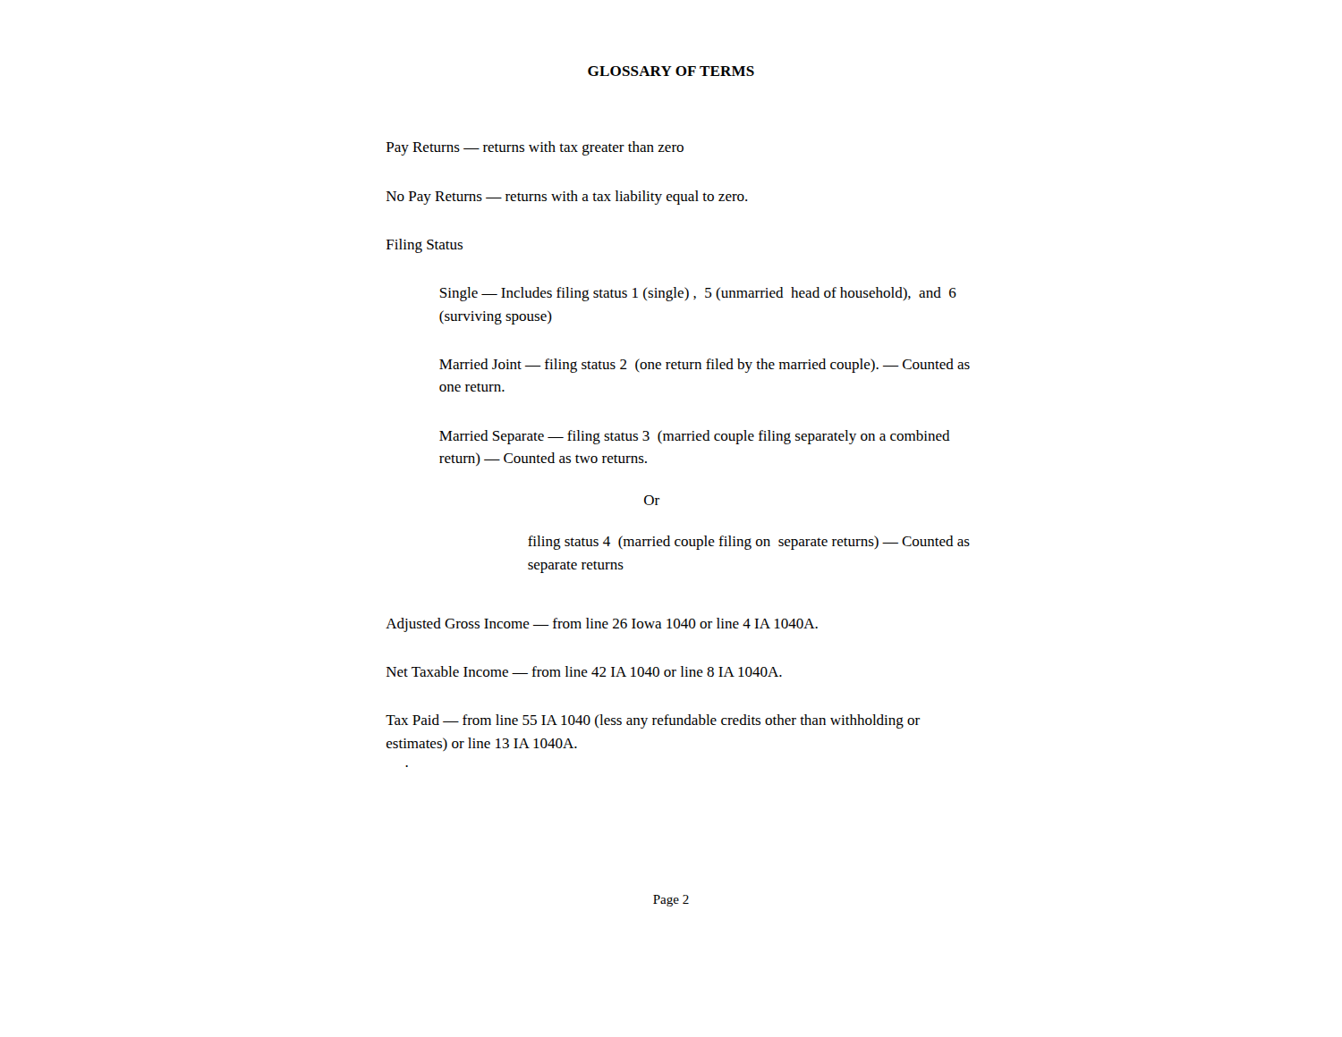GLOSSARY OF TERMS
Pay Returns — returns with tax greater than zero
No Pay Returns — returns with a tax liability equal to zero.
Filing Status
Single — Includes filing status 1 (single) , 5 (unmarried head of household), and 6 (surviving spouse)
Married Joint — filing status 2 (one return filed by the married couple). — Counted as one return.
Married Separate — filing status 3 (married couple filing separately on a combined return) — Counted as two returns.
Or
filing status 4 (married couple filing on separate returns) — Counted as separate returns
Adjusted Gross Income — from line 26 Iowa 1040 or line 4 IA 1040A.
Net Taxable Income — from line 42 IA 1040 or line 8 IA 1040A.
Tax Paid — from line 55 IA 1040 (less any refundable credits other than withholding or estimates) or line 13 IA 1040A.
.
Page 2